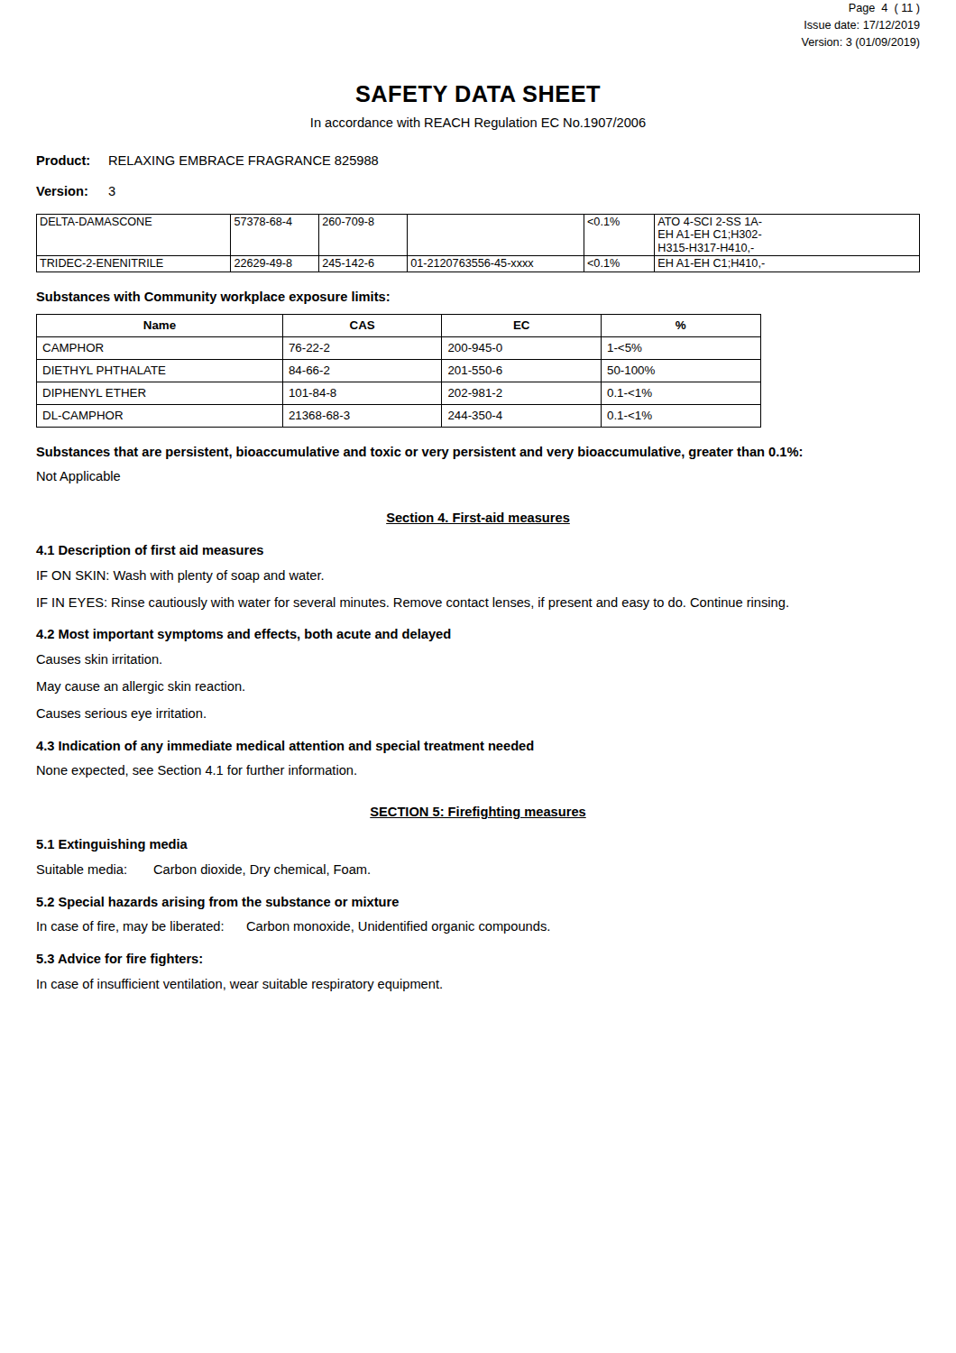Page 4 ( 11 )
Issue date: 17/12/2019
Version: 3 (01/09/2019)
SAFETY DATA SHEET
In accordance with REACH Regulation EC No.1907/2006
Product: RELAXING EMBRACE FRAGRANCE 825988
Version: 3
| DELTA-DAMASCONE | 57378-68-4 | 260-709-8 | | <0.1% | ATO 4-SCI 2-SS 1A- EH A1-EH C1;H302- H315-H317-H410,- |
| TRIDEC-2-ENENITRILE | 22629-49-8 | 245-142-6 | 01-2120763556-45-xxxx | <0.1% | EH A1-EH C1;H410,- |
Substances with Community workplace exposure limits:
| Name | CAS | EC | % |
| --- | --- | --- | --- |
| CAMPHOR | 76-22-2 | 200-945-0 | 1-<5% |
| DIETHYL PHTHALATE | 84-66-2 | 201-550-6 | 50-100% |
| DIPHENYL ETHER | 101-84-8 | 202-981-2 | 0.1-<1% |
| DL-CAMPHOR | 21368-68-3 | 244-350-4 | 0.1-<1% |
Substances that are persistent, bioaccumulative and toxic or very persistent and very bioaccumulative, greater than 0.1%:
Not Applicable
Section 4. First-aid measures
4.1 Description of first aid measures
IF ON SKIN: Wash with plenty of soap and water.
IF IN EYES: Rinse cautiously with water for several minutes. Remove contact lenses, if present and easy to do. Continue rinsing.
4.2 Most important symptoms and effects, both acute and delayed
Causes skin irritation.
May cause an allergic skin reaction.
Causes serious eye irritation.
4.3 Indication of any immediate medical attention and special treatment needed
None expected, see Section 4.1 for further information.
SECTION 5: Firefighting measures
5.1 Extinguishing media
Suitable media: Carbon dioxide, Dry chemical, Foam.
5.2 Special hazards arising from the substance or mixture
In case of fire, may be liberated: Carbon monoxide, Unidentified organic compounds.
5.3 Advice for fire fighters:
In case of insufficient ventilation, wear suitable respiratory equipment.